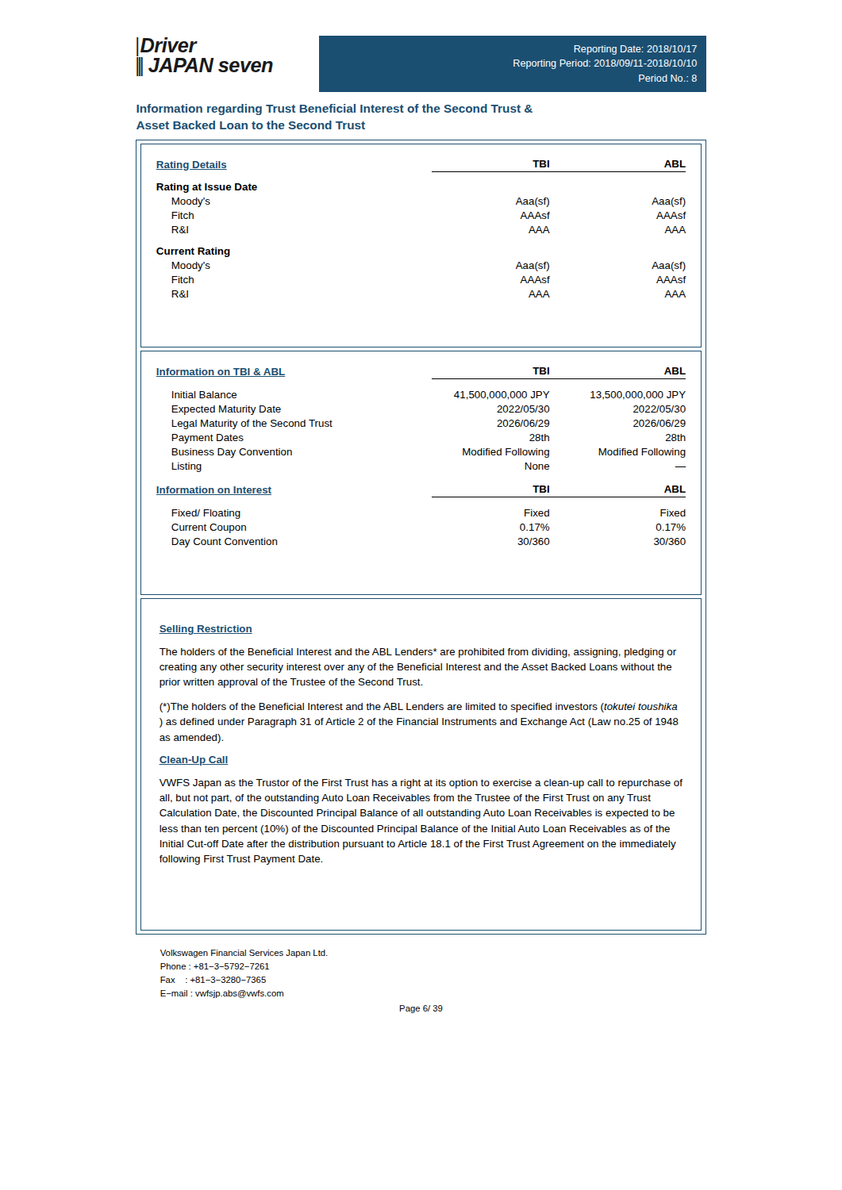|Driver
|||JAPAN seven
Reporting Date: 2018/10/17
Reporting Period: 2018/09/11-2018/10/10
Period No.: 8
Information regarding Trust Beneficial Interest of the Second Trust &
Asset Backed Loan to the Second Trust
| Rating Details | TBI | ABL |
| Rating at Issue Date | | |
| Moody's | Aaa(sf) | Aaa(sf) |
| Fitch | AAAsf | AAAsf |
| R&I | AAA | AAA |
| Current Rating | | |
| Moody's | Aaa(sf) | Aaa(sf) |
| Fitch | AAAsf | AAAsf |
| R&I | AAA | AAA |
| Information on TBI & ABL | TBI | ABL |
| Initial Balance | 41,500,000,000 JPY | 13,500,000,000 JPY |
| Expected Maturity Date | 2022/05/30 | 2022/05/30 |
| Legal Maturity of the Second Trust | 2026/06/29 | 2026/06/29 |
| Payment Dates | 28th | 28th |
| Business Day Convention | Modified Following | Modified Following |
| Listing | None | — |
| Information on Interest | TBI | ABL |
| Fixed/ Floating | Fixed | Fixed |
| Current Coupon | 0.17% | 0.17% |
| Day Count Convention | 30/360 | 30/360 |
Selling Restriction
The holders of the Beneficial Interest and the ABL Lenders* are prohibited from dividing, assigning, pledging or creating any other security interest over any of the Beneficial Interest and the Asset Backed Loans without the prior written approval of the Trustee of the Second Trust.
(*)The holders of the Beneficial Interest and the ABL Lenders are limited to specified investors (tokutei toushika ) as defined under Paragraph 31 of Article 2 of the Financial Instruments and Exchange Act (Law no.25 of 1948 as amended).
Clean-Up Call
VWFS Japan as the Trustor of the First Trust has a right at its option to exercise a clean-up call to repurchase of all, but not part, of the outstanding Auto Loan Receivables from the Trustee of the First Trust on any Trust Calculation Date, the Discounted Principal Balance of all outstanding Auto Loan Receivables is expected to be less than ten percent (10%) of the Discounted Principal Balance of the Initial Auto Loan Receivables as of the Initial Cut-off Date after the distribution pursuant to Article 18.1 of the First Trust Agreement on the immediately following First Trust Payment Date.
Volkswagen Financial Services Japan Ltd.
Phone : +81−3−5792−7261
Fax : +81−3−3280−7365
E−mail : vwfsjp.abs@vwfs.com
Page 6/ 39